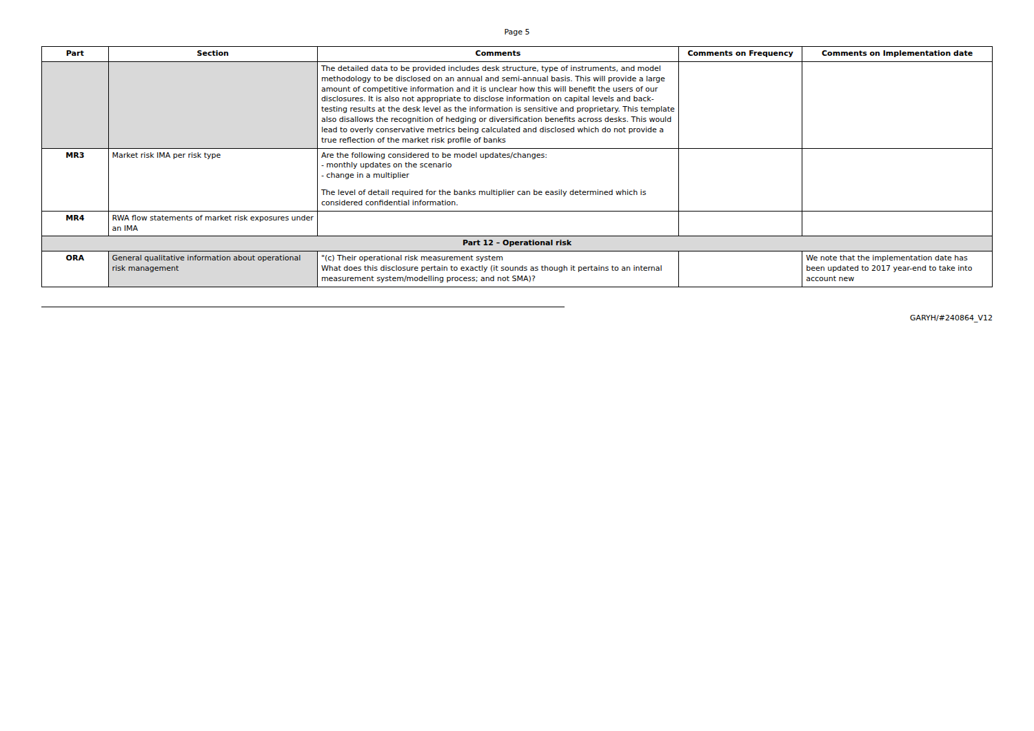Page 5
| Part | Section | Comments | Comments on Frequency | Comments on Implementation date |
| --- | --- | --- | --- | --- |
| | | The detailed data to be provided includes desk structure, type of instruments, and model methodology to be disclosed on an annual and semi-annual basis. This will provide a large amount of competitive information and it is unclear how this will benefit the users of our disclosures. It is also not appropriate to disclose information on capital levels and back-testing results at the desk level as the information is sensitive and proprietary. This template also disallows the recognition of hedging or diversification benefits across desks. This would lead to overly conservative metrics being calculated and disclosed which do not provide a true reflection of the market risk profile of banks | | |
| MR3 | Market risk IMA per risk type | Are the following considered to be model updates/changes: - monthly updates on the scenario - change in a multiplier The level of detail required for the banks multiplier can be easily determined which is considered confidential information. | | |
| MR4 | RWA flow statements of market risk exposures under an IMA | | | |
| Part 12 – Operational risk |
| ORA | General qualitative information about operational risk management | "(c) Their operational risk measurement system What does this disclosure pertain to exactly (it sounds as though it pertains to an internal measurement system/modelling process; and not SMA)? | | We note that the implementation date has been updated to 2017 year-end to take into account new |
GARYH/#240864_V12